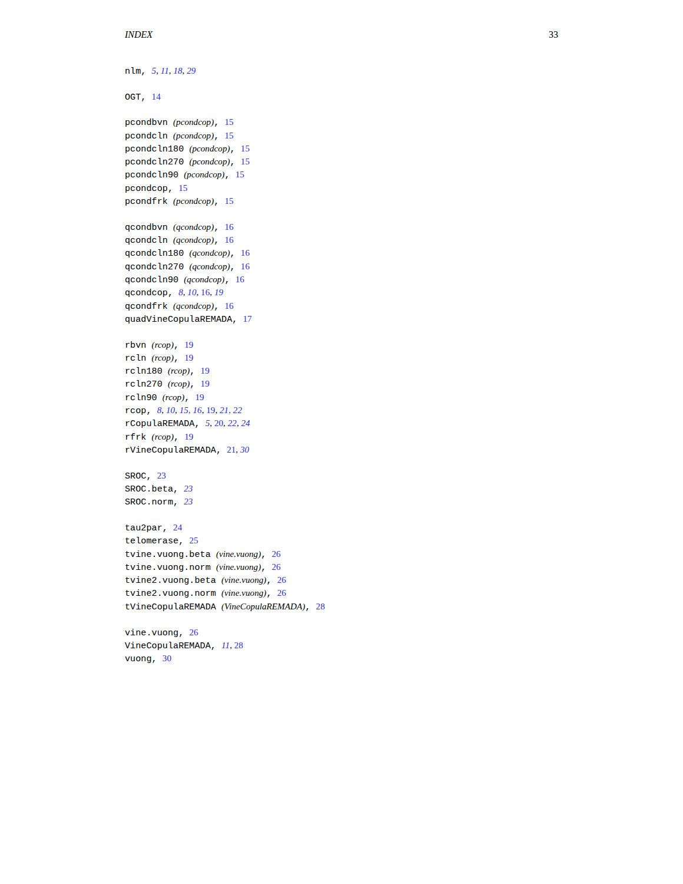INDEX 33
nlm, 5, 11, 18, 29
OGT, 14
pcondbvn (pcondcop), 15
pcondcln (pcondcop), 15
pcondcln180 (pcondcop), 15
pcondcln270 (pcondcop), 15
pcondcln90 (pcondcop), 15
pcondcop, 15
pcondfrk (pcondcop), 15
qcondbvn (qcondcop), 16
qcondcln (qcondcop), 16
qcondcln180 (qcondcop), 16
qcondcln270 (qcondcop), 16
qcondcln90 (qcondcop), 16
qcondcop, 8, 10, 16, 19
qcondfrk (qcondcop), 16
quadVineCopulaREMADA, 17
rbvn (rcop), 19
rcln (rcop), 19
rcln180 (rcop), 19
rcln270 (rcop), 19
rcln90 (rcop), 19
rcop, 8, 10, 15, 16, 19, 21, 22
rCopulaREMADA, 5, 20, 22, 24
rfrk (rcop), 19
rVineCopulaREMADA, 21, 30
SROC, 23
SROC.beta, 23
SROC.norm, 23
tau2par, 24
telomerase, 25
tvine.vuong.beta (vine.vuong), 26
tvine.vuong.norm (vine.vuong), 26
tvine2.vuong.beta (vine.vuong), 26
tvine2.vuong.norm (vine.vuong), 26
tVineCopulaREMADA (VineCopulaREMADA), 28
vine.vuong, 26
VineCopulaREMADA, 11, 28
vuong, 30